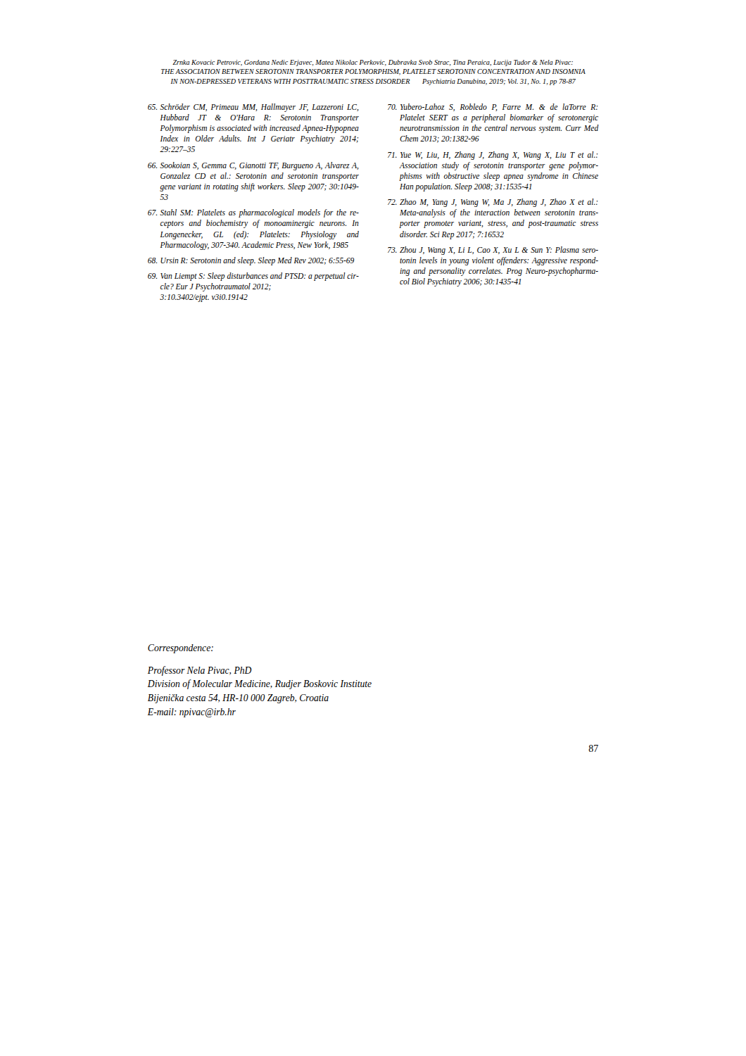Zrnka Kovacic Petrovic, Gordana Nedic Erjavec, Matea Nikolac Perkovic, Dubravka Svob Strac, Tina Peraica, Lucija Tudor & Nela Pivac: THE ASSOCIATION BETWEEN SEROTONIN TRANSPORTER POLYMORPHISM, PLATELET SEROTONIN CONCENTRATION AND INSOMNIA IN NON-DEPRESSED VETERANS WITH POSTTRAUMATIC STRESS DISORDER Psychiatria Danubina, 2019; Vol. 31, No. 1, pp 78-87
65. Schröder CM, Primeau MM, Hallmayer JF, Lazzeroni LC, Hubbard JT & O'Hara R: Serotonin Transporter Polymorphism is associated with increased Apnea-Hypopnea Index in Older Adults. Int J Geriatr Psychiatry 2014; 29:227–35
66. Sookoian S, Gemma C, Gianotti TF, Burgueno A, Alvarez A, Gonzalez CD et al.: Serotonin and serotonin transporter gene variant in rotating shift workers. Sleep 2007; 30:1049-53
67. Stahl SM: Platelets as pharmacological models for the receptors and biochemistry of monoaminergic neurons. In Longenecker, GL (ed): Platelets: Physiology and Pharmacology, 307-340. Academic Press, New York, 1985
68. Ursin R: Serotonin and sleep. Sleep Med Rev 2002; 6:55-69
69. Van Liempt S: Sleep disturbances and PTSD: a perpetual circle? Eur J Psychotraumatol 2012;
3:10.3402/ejpt. v3i0.19142
70. Yubero-Lahoz S, Robledo P, Farre M. & de laTorre R: Platelet SERT as a peripheral biomarker of serotonergic neurotransmission in the central nervous system. Curr Med Chem 2013; 20:1382-96
71. Yue W, Liu, H, Zhang J, Zhang X, Wang X, Liu T et al.: Association study of serotonin transporter gene polymorphisms with obstructive sleep apnea syndrome in Chinese Han population. Sleep 2008; 31:1535-41
72. Zhao M, Yang J, Wang W, Ma J, Zhang J, Zhao X et al.: Meta-analysis of the interaction between serotonin transporter promoter variant, stress, and post-traumatic stress disorder. Sci Rep 2017; 7:16532
73. Zhou J, Wang X, Li L, Cao X, Xu L & Sun Y: Plasma serotonin levels in young violent offenders: Aggressive responding and personality correlates. Prog Neuro-psychopharmacol Biol Psychiatry 2006; 30:1435-41
Correspondence:
Professor Nela Pivac, PhD
Division of Molecular Medicine, Rudjer Boskovic Institute
Bijenička cesta 54, HR-10 000 Zagreb, Croatia
E-mail: npivac@irb.hr
87